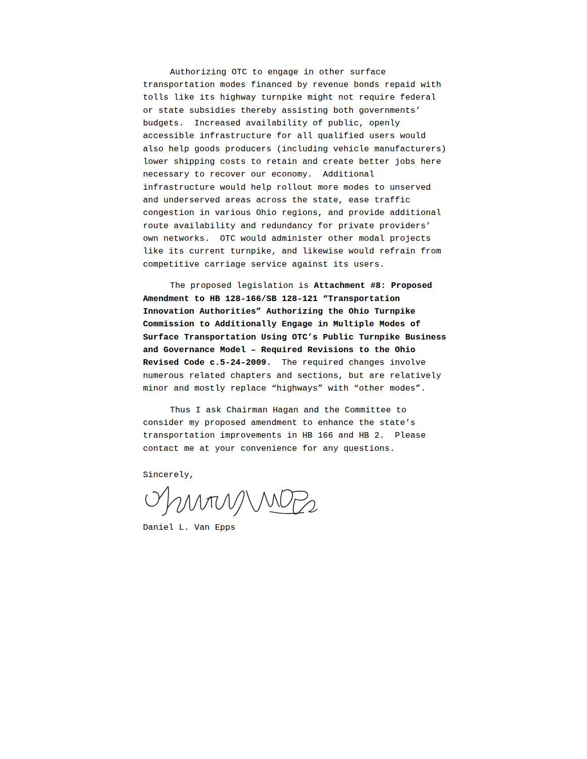Authorizing OTC to engage in other surface transportation modes financed by revenue bonds repaid with tolls like its highway turnpike might not require federal or state subsidies thereby assisting both governments’ budgets. Increased availability of public, openly accessible infrastructure for all qualified users would also help goods producers (including vehicle manufacturers) lower shipping costs to retain and create better jobs here necessary to recover our economy. Additional infrastructure would help rollout more modes to unserved and underserved areas across the state, ease traffic congestion in various Ohio regions, and provide additional route availability and redundancy for private providers’ own networks. OTC would administer other modal projects like its current turnpike, and likewise would refrain from competitive carriage service against its users.
The proposed legislation is Attachment #8: Proposed Amendment to HB 128-166/SB 128-121 “Transportation Innovation Authorities” Authorizing the Ohio Turnpike Commission to Additionally Engage in Multiple Modes of Surface Transportation Using OTC’s Public Turnpike Business and Governance Model – Required Revisions to the Ohio Revised Code c.5-24-2009. The required changes involve numerous related chapters and sections, but are relatively minor and mostly replace “highways” with “other modes”.
Thus I ask Chairman Hagan and the Committee to consider my proposed amendment to enhance the state’s transportation improvements in HB 166 and HB 2. Please contact me at your convenience for any questions.
Sincerely,
Daniel L. Van Epps